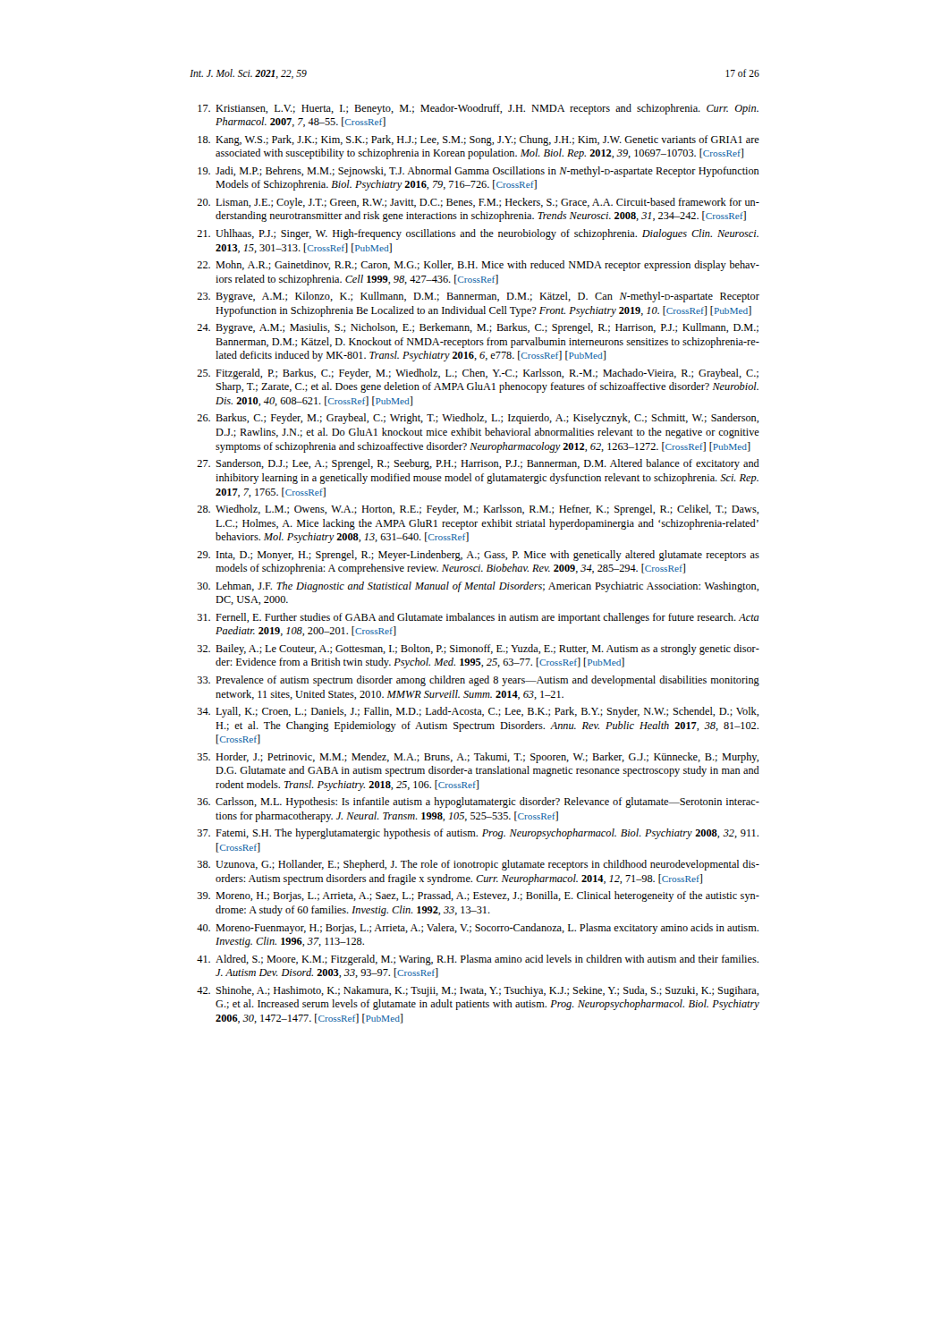Int. J. Mol. Sci. 2021, 22, 59
17 of 26
Kristiansen, L.V.; Huerta, I.; Beneyto, M.; Meador-Woodruff, J.H. NMDA receptors and schizophrenia. Curr. Opin. Pharmacol. 2007, 7, 48–55. [CrossRef]
Kang, W.S.; Park, J.K.; Kim, S.K.; Park, H.J.; Lee, S.M.; Song, J.Y.; Chung, J.H.; Kim, J.W. Genetic variants of GRIA1 are associated with susceptibility to schizophrenia in Korean population. Mol. Biol. Rep. 2012, 39, 10697–10703. [CrossRef]
Jadi, M.P.; Behrens, M.M.; Sejnowski, T.J. Abnormal Gamma Oscillations in N-methyl-d-aspartate Receptor Hypofunction Models of Schizophrenia. Biol. Psychiatry 2016, 79, 716–726. [CrossRef]
Lisman, J.E.; Coyle, J.T.; Green, R.W.; Javitt, D.C.; Benes, F.M.; Heckers, S.; Grace, A.A. Circuit-based framework for understanding neurotransmitter and risk gene interactions in schizophrenia. Trends Neurosci. 2008, 31, 234–242. [CrossRef]
Uhlhaas, P.J.; Singer, W. High-frequency oscillations and the neurobiology of schizophrenia. Dialogues Clin. Neurosci. 2013, 15, 301–313. [CrossRef] [PubMed]
Mohn, A.R.; Gainetdinov, R.R.; Caron, M.G.; Koller, B.H. Mice with reduced NMDA receptor expression display behaviors related to schizophrenia. Cell 1999, 98, 427–436. [CrossRef]
Bygrave, A.M.; Kilonzo, K.; Kullmann, D.M.; Bannerman, D.M.; Kätzel, D. Can N-methyl-d-aspartate Receptor Hypofunction in Schizophrenia Be Localized to an Individual Cell Type? Front. Psychiatry 2019, 10. [CrossRef] [PubMed]
Bygrave, A.M.; Masiulis, S.; Nicholson, E.; Berkemann, M.; Barkus, C.; Sprengel, R.; Harrison, P.J.; Kullmann, D.M.; Bannerman, D.M.; Kätzel, D. Knockout of NMDA-receptors from parvalbumin interneurons sensitizes to schizophrenia-related deficits induced by MK-801. Transl. Psychiatry 2016, 6, e778. [CrossRef] [PubMed]
Fitzgerald, P.; Barkus, C.; Feyder, M.; Wiedholz, L.; Chen, Y.-C.; Karlsson, R.-M.; Machado-Vieira, R.; Graybeal, C.; Sharp, T.; Zarate, C.; et al. Does gene deletion of AMPA GluA1 phenocopy features of schizoaffective disorder? Neurobiol. Dis. 2010, 40, 608–621. [CrossRef] [PubMed]
Barkus, C.; Feyder, M.; Graybeal, C.; Wright, T.; Wiedholz, L.; Izquierdo, A.; Kiselycznyk, C.; Schmitt, W.; Sanderson, D.J.; Rawlins, J.N.; et al. Do GluA1 knockout mice exhibit behavioral abnormalities relevant to the negative or cognitive symptoms of schizophrenia and schizoaffective disorder? Neuropharmacology 2012, 62, 1263–1272. [CrossRef] [PubMed]
Sanderson, D.J.; Lee, A.; Sprengel, R.; Seeburg, P.H.; Harrison, P.J.; Bannerman, D.M. Altered balance of excitatory and inhibitory learning in a genetically modified mouse model of glutamatergic dysfunction relevant to schizophrenia. Sci. Rep. 2017, 7, 1765. [CrossRef]
Wiedholz, L.M.; Owens, W.A.; Horton, R.E.; Feyder, M.; Karlsson, R.M.; Hefner, K.; Sprengel, R.; Celikel, T.; Daws, L.C.; Holmes, A. Mice lacking the AMPA GluR1 receptor exhibit striatal hyperdopaminergia and ‘schizophrenia-related’ behaviors. Mol. Psychiatry 2008, 13, 631–640. [CrossRef]
Inta, D.; Monyer, H.; Sprengel, R.; Meyer-Lindenberg, A.; Gass, P. Mice with genetically altered glutamate receptors as models of schizophrenia: A comprehensive review. Neurosci. Biobehav. Rev. 2009, 34, 285–294. [CrossRef]
Lehman, J.F. The Diagnostic and Statistical Manual of Mental Disorders; American Psychiatric Association: Washington, DC, USA, 2000.
Fernell, E. Further studies of GABA and Glutamate imbalances in autism are important challenges for future research. Acta Paediatr. 2019, 108, 200–201. [CrossRef]
Bailey, A.; Le Couteur, A.; Gottesman, I.; Bolton, P.; Simonoff, E.; Yuzda, E.; Rutter, M. Autism as a strongly genetic disorder: Evidence from a British twin study. Psychol. Med. 1995, 25, 63–77. [CrossRef] [PubMed]
Prevalence of autism spectrum disorder among children aged 8 years—Autism and developmental disabilities monitoring network, 11 sites, United States, 2010. MMWR Surveill. Summ. 2014, 63, 1–21.
Lyall, K.; Croen, L.; Daniels, J.; Fallin, M.D.; Ladd-Acosta, C.; Lee, B.K.; Park, B.Y.; Snyder, N.W.; Schendel, D.; Volk, H.; et al. The Changing Epidemiology of Autism Spectrum Disorders. Annu. Rev. Public Health 2017, 38, 81–102. [CrossRef]
Horder, J.; Petrinovic, M.M.; Mendez, M.A.; Bruns, A.; Takumi, T.; Spooren, W.; Barker, G.J.; Künnecke, B.; Murphy, D.G. Glutamate and GABA in autism spectrum disorder-a translational magnetic resonance spectroscopy study in man and rodent models. Transl. Psychiatry. 2018, 25, 106. [CrossRef]
Carlsson, M.L. Hypothesis: Is infantile autism a hypoglutamatergic disorder? Relevance of glutamate—Serotonin interactions for pharmacotherapy. J. Neural. Transm. 1998, 105, 525–535. [CrossRef]
Fatemi, S.H. The hyperglutamatergic hypothesis of autism. Prog. Neuropsychopharmacol. Biol. Psychiatry 2008, 32, 911. [CrossRef]
Uzunova, G.; Hollander, E.; Shepherd, J. The role of ionotropic glutamate receptors in childhood neurodevelopmental disorders: Autism spectrum disorders and fragile x syndrome. Curr. Neuropharmacol. 2014, 12, 71–98. [CrossRef]
Moreno, H.; Borjas, L.; Arrieta, A.; Saez, L.; Prassad, A.; Estevez, J.; Bonilla, E. Clinical heterogeneity of the autistic syndrome: A study of 60 families. Investig. Clin. 1992, 33, 13–31.
Moreno-Fuenmayor, H.; Borjas, L.; Arrieta, A.; Valera, V.; Socorro-Candanoza, L. Plasma excitatory amino acids in autism. Investig. Clin. 1996, 37, 113–128.
Aldred, S.; Moore, K.M.; Fitzgerald, M.; Waring, R.H. Plasma amino acid levels in children with autism and their families. J. Autism Dev. Disord. 2003, 33, 93–97. [CrossRef]
Shinohe, A.; Hashimoto, K.; Nakamura, K.; Tsujii, M.; Iwata, Y.; Tsuchiya, K.J.; Sekine, Y.; Suda, S.; Suzuki, K.; Sugihara, G.; et al. Increased serum levels of glutamate in adult patients with autism. Prog. Neuropsychopharmacol. Biol. Psychiatry 2006, 30, 1472–1477. [CrossRef] [PubMed]